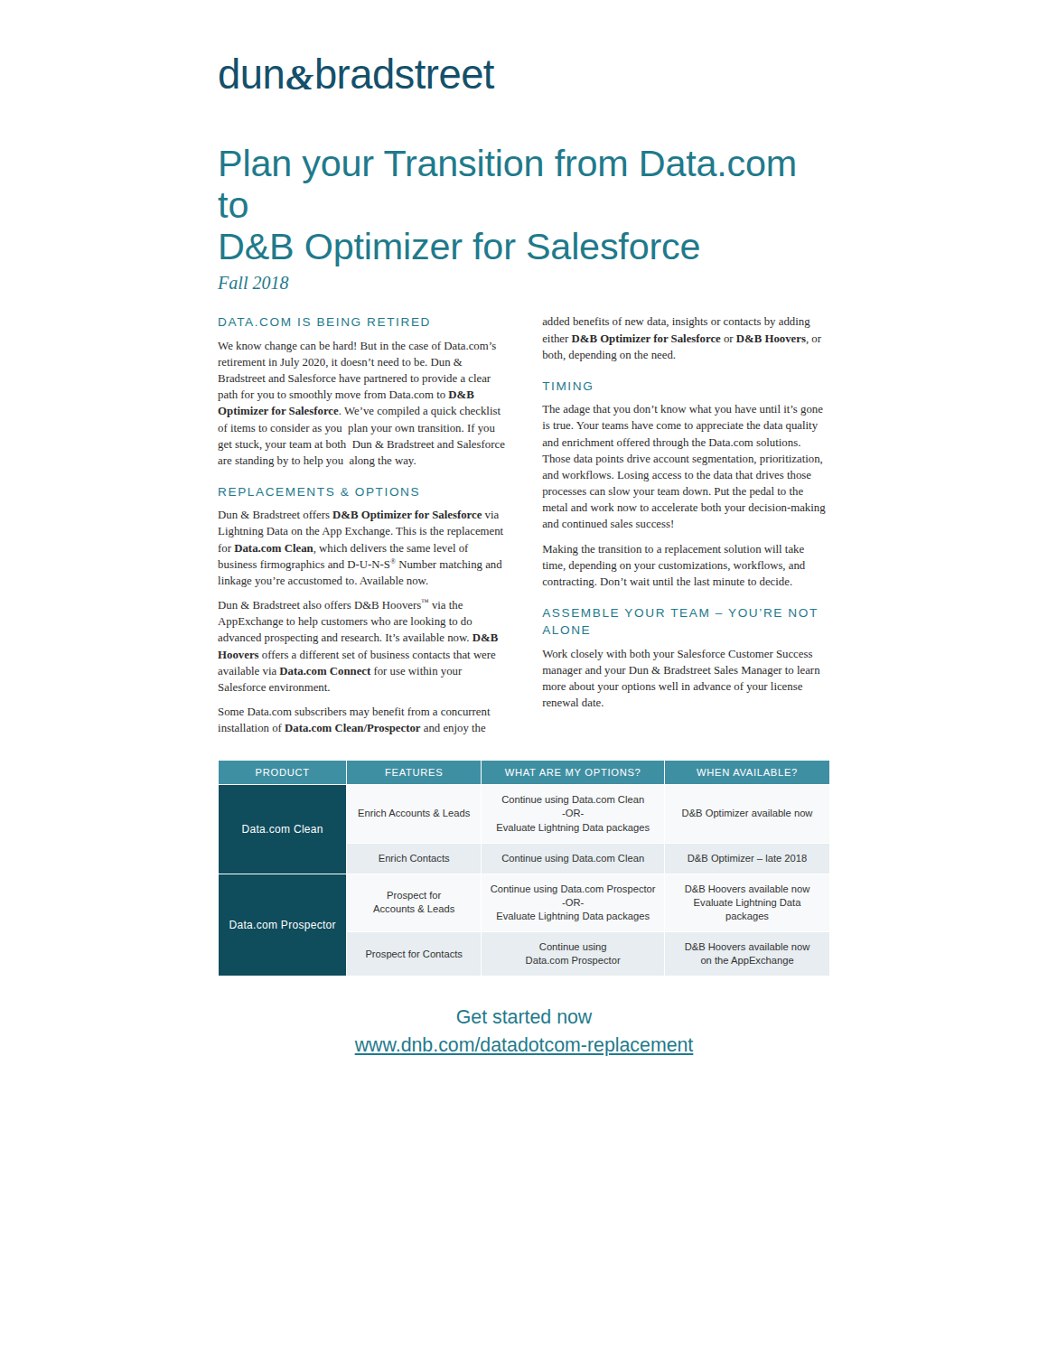dun&bradstreet
Plan your Transition from Data.com to
D&B Optimizer for Salesforce
Fall 2018
Data.com is being retired
We know change can be hard! But in the case of Data.com’s retirement in July 2020, it doesn’t need to be. Dun & Bradstreet and Salesforce have partnered to provide a clear path for you to smoothly move from Data.com to D&B Optimizer for Salesforce. We’ve compiled a quick checklist of items to consider as you plan your own transition. If you get stuck, your team at both Dun & Bradstreet and Salesforce are standing by to help you along the way.
Replacements & Options
Dun & Bradstreet offers D&B Optimizer for Salesforce via Lightning Data on the App Exchange. This is the replacement for Data.com Clean, which delivers the same level of business firmographics and D-U-N-S® Number matching and linkage you’re accustomed to. Available now.
Dun & Bradstreet also offers D&B Hoovers™ via the AppExchange to help customers who are looking to do advanced prospecting and research. It’s available now. D&B Hoovers offers a different set of business contacts that were available via Data.com Connect for use within your Salesforce environment.
Some Data.com subscribers may benefit from a concurrent installation of Data.com Clean/Prospector and enjoy the added benefits of new data, insights or contacts by adding either D&B Optimizer for Salesforce or D&B Hoovers, or both, depending on the need.
Timing
The adage that you don’t know what you have until it’s gone is true. Your teams have come to appreciate the data quality and enrichment offered through the Data.com solutions. Those data points drive account segmentation, prioritization, and workflows. Losing access to the data that drives those processes can slow your team down. Put the pedal to the metal and work now to accelerate both your decision-making and continued sales success!
Making the transition to a replacement solution will take time, depending on your customizations, workflows, and contracting. Don’t wait until the last minute to decide.
Assemble your team – you’re not alone
Work closely with both your Salesforce Customer Success manager and your Dun & Bradstreet Sales Manager to learn more about your options well in advance of your license renewal date.
| PRODUCT | FEATURES | WHAT ARE MY OPTIONS? | WHEN AVAILABLE? |
| --- | --- | --- | --- |
| Data.com Clean | Enrich Accounts & Leads | Continue using Data.com Clean -OR- Evaluate Lightning Data packages | D&B Optimizer available now |
| Enrich Contacts | Continue using Data.com Clean | D&B Optimizer – late 2018 |
| Data.com Prospector | Prospect for Accounts & Leads | Continue using Data.com Prospector -OR- Evaluate Lightning Data packages | D&B Hoovers available now Evaluate Lightning Data packages |
| Prospect for Contacts | Continue using Data.com Prospector | D&B Hoovers available now on the AppExchange |
Get started now
www.dnb.com/datadotcom-replacement